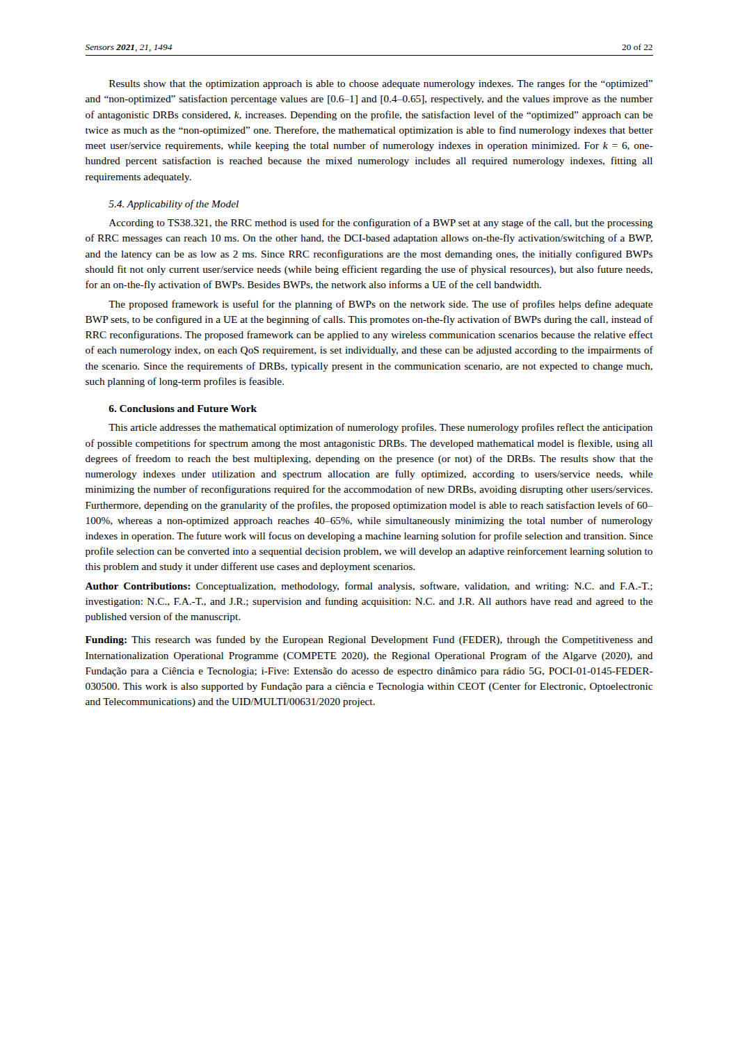Sensors 2021, 21, 1494 20 of 22
Results show that the optimization approach is able to choose adequate numerology indexes. The ranges for the “optimized” and “non-optimized” satisfaction percentage values are [0.6–1] and [0.4–0.65], respectively, and the values improve as the number of antagonistic DRBs considered, k, increases. Depending on the profile, the satisfaction level of the “optimized” approach can be twice as much as the “non-optimized” one. Therefore, the mathematical optimization is able to find numerology indexes that better meet user/service requirements, while keeping the total number of numerology indexes in operation minimized. For k = 6, one-hundred percent satisfaction is reached because the mixed numerology includes all required numerology indexes, fitting all requirements adequately.
5.4. Applicability of the Model
According to TS38.321, the RRC method is used for the configuration of a BWP set at any stage of the call, but the processing of RRC messages can reach 10 ms. On the other hand, the DCI-based adaptation allows on-the-fly activation/switching of a BWP, and the latency can be as low as 2 ms. Since RRC reconfigurations are the most demanding ones, the initially configured BWPs should fit not only current user/service needs (while being efficient regarding the use of physical resources), but also future needs, for an on-the-fly activation of BWPs. Besides BWPs, the network also informs a UE of the cell bandwidth.
The proposed framework is useful for the planning of BWPs on the network side. The use of profiles helps define adequate BWP sets, to be configured in a UE at the beginning of calls. This promotes on-the-fly activation of BWPs during the call, instead of RRC reconfigurations. The proposed framework can be applied to any wireless communication scenarios because the relative effect of each numerology index, on each QoS requirement, is set individually, and these can be adjusted according to the impairments of the scenario. Since the requirements of DRBs, typically present in the communication scenario, are not expected to change much, such planning of long-term profiles is feasible.
6. Conclusions and Future Work
This article addresses the mathematical optimization of numerology profiles. These numerology profiles reflect the anticipation of possible competitions for spectrum among the most antagonistic DRBs. The developed mathematical model is flexible, using all degrees of freedom to reach the best multiplexing, depending on the presence (or not) of the DRBs. The results show that the numerology indexes under utilization and spectrum allocation are fully optimized, according to users/service needs, while minimizing the number of reconfigurations required for the accommodation of new DRBs, avoiding disrupting other users/services. Furthermore, depending on the granularity of the profiles, the proposed optimization model is able to reach satisfaction levels of 60–100%, whereas a non-optimized approach reaches 40–65%, while simultaneously minimizing the total number of numerology indexes in operation. The future work will focus on developing a machine learning solution for profile selection and transition. Since profile selection can be converted into a sequential decision problem, we will develop an adaptive reinforcement learning solution to this problem and study it under different use cases and deployment scenarios.
Author Contributions: Conceptualization, methodology, formal analysis, software, validation, and writing: N.C. and F.A.-T.; investigation: N.C., F.A.-T., and J.R.; supervision and funding acquisition: N.C. and J.R. All authors have read and agreed to the published version of the manuscript.
Funding: This research was funded by the European Regional Development Fund (FEDER), through the Competitiveness and Internationalization Operational Programme (COMPETE 2020), the Regional Operational Program of the Algarve (2020), and Fundação para a Ciência e Tecnologia; i-Five: Extensão do acesso de espectro dinâmico para rádio 5G, POCI-01-0145-FEDER-030500. This work is also supported by Fundação para a ciência e Tecnologia within CEOT (Center for Electronic, Optoelectronic and Telecommunications) and the UID/MULTI/00631/2020 project.